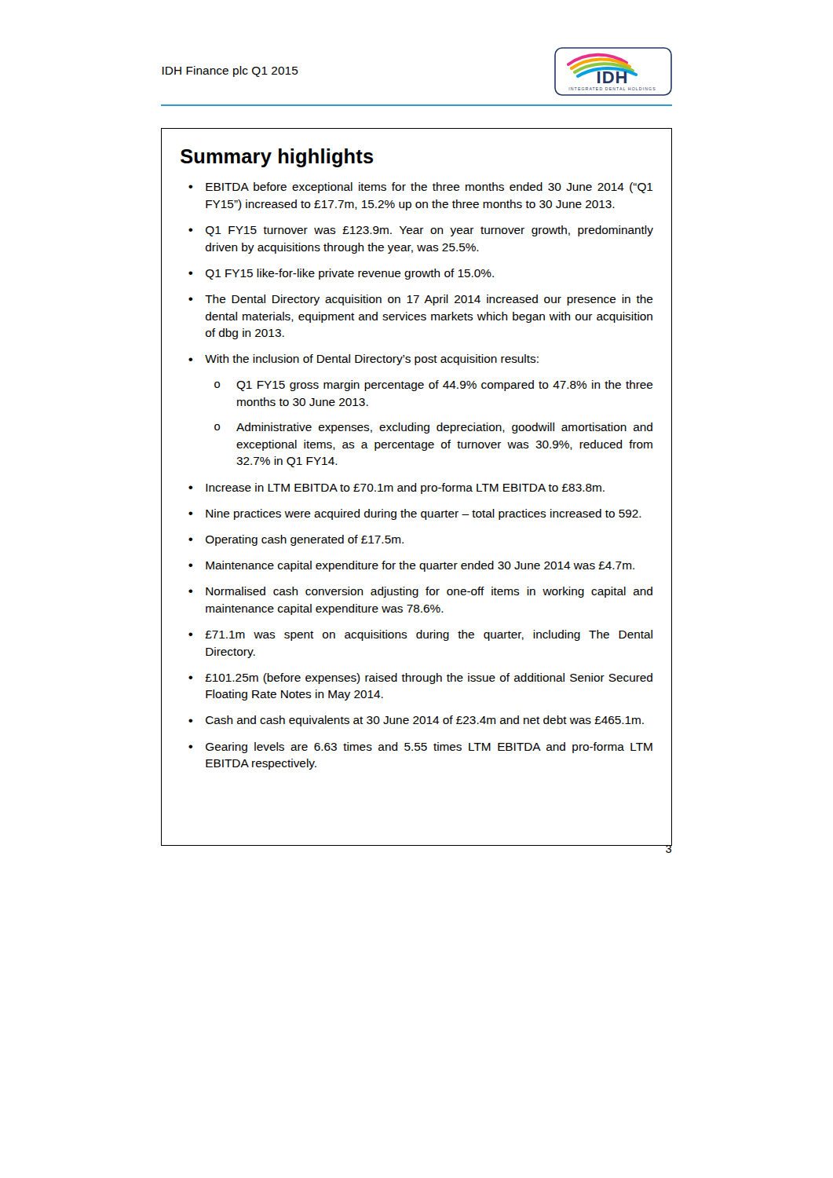IDH Finance plc Q1 2015
IDH Integrated Dental Holdings IDH INTEGRATED DENTAL HOLDINGS
Summary highlights
EBITDA before exceptional items for the three months ended 30 June 2014 (“Q1 FY15”) increased to £17.7m, 15.2% up on the three months to 30 June 2013.
Q1 FY15 turnover was £123.9m. Year on year turnover growth, predominantly driven by acquisitions through the year, was 25.5%.
Q1 FY15 like-for-like private revenue growth of 15.0%.
The Dental Directory acquisition on 17 April 2014 increased our presence in the dental materials, equipment and services markets which began with our acquisition of dbg in 2013.
With the inclusion of Dental Directory’s post acquisition results:
Q1 FY15 gross margin percentage of 44.9% compared to 47.8% in the three months to 30 June 2013.
Administrative expenses, excluding depreciation, goodwill amortisation and exceptional items, as a percentage of turnover was 30.9%, reduced from 32.7% in Q1 FY14.
Increase in LTM EBITDA to £70.1m and pro-forma LTM EBITDA to £83.8m.
Nine practices were acquired during the quarter – total practices increased to 592.
Operating cash generated of £17.5m.
Maintenance capital expenditure for the quarter ended 30 June 2014 was £4.7m.
Normalised cash conversion adjusting for one-off items in working capital and maintenance capital expenditure was 78.6%.
£71.1m was spent on acquisitions during the quarter, including The Dental Directory.
£101.25m (before expenses) raised through the issue of additional Senior Secured Floating Rate Notes in May 2014.
Cash and cash equivalents at 30 June 2014 of £23.4m and net debt was £465.1m.
Gearing levels are 6.63 times and 5.55 times LTM EBITDA and pro-forma LTM EBITDA respectively.
3